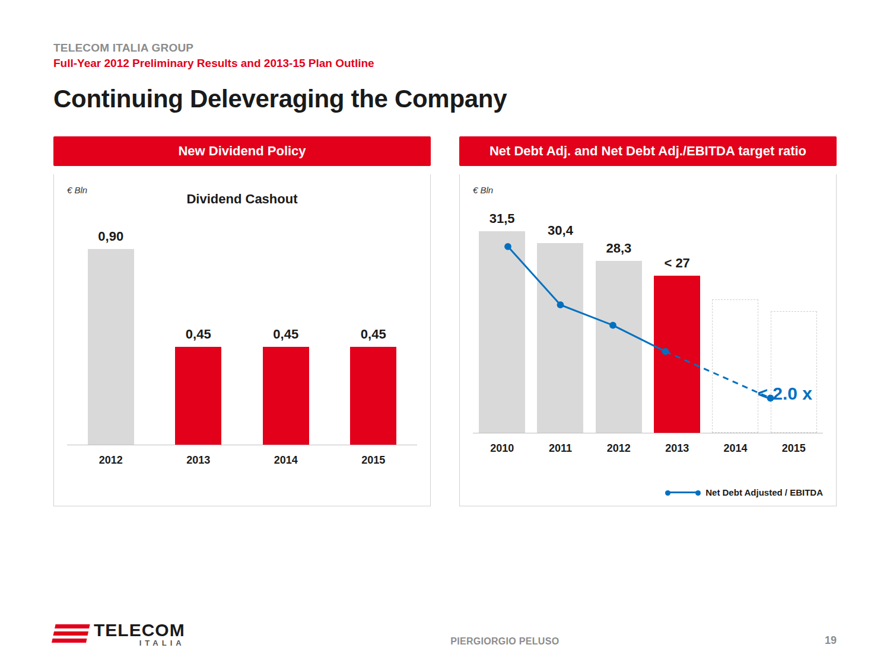TELECOM ITALIA GROUP
Full-Year 2012 Preliminary Results and 2013-15 Plan Outline
Continuing Deleveraging the Company
New Dividend Policy
€ Bln
Dividend Cashout
0,90
0,45
0,45
0,45
2012201320142015
Net Debt Adj. and Net Debt Adj./EBITDA target ratio
€ Bln
31,5
30,4
28,3
< 27
< 2.0 x
201020112012201320142015
Net Debt Adjusted / EBITDA
TELECOMITALIA
PIERGIORGIO PELUSO
19